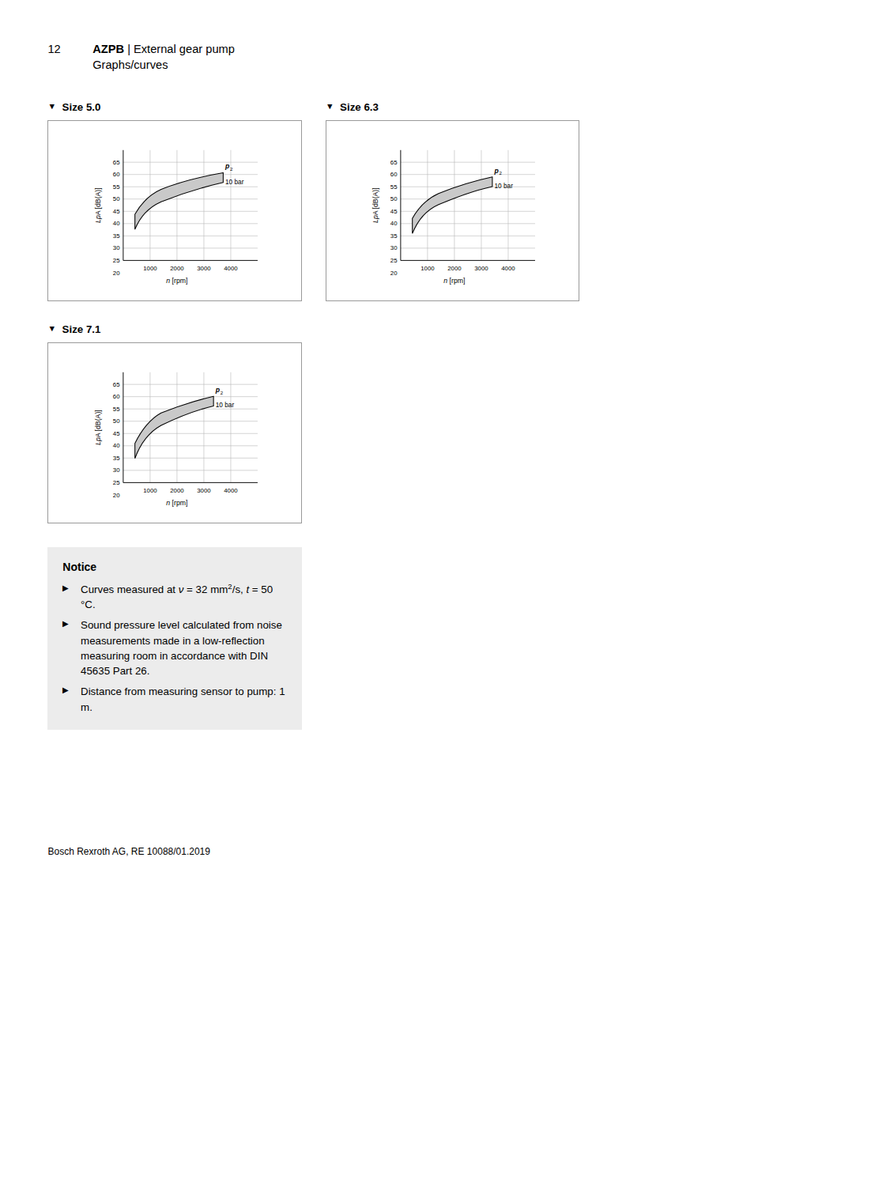12
AZPB | External gear pump
Graphs/curves
▼Size 5.0
65 60 55 50 45 40 35 30 25 20 1000 2000 3000 4000 p 2 10 bar n [rpm] LpA [dB(A)]
▼Size 6.3
65 60 55 50 45 40 35 30 25 20 1000 2000 3000 4000 p 2 10 bar n [rpm] LpA [dB(A)]
▼Size 7.1
65 60 55 50 45 40 35 30 25 20 1000 2000 3000 4000 p 2 10 bar n [rpm] LpA [dB(A)]
Notice
Curves measured at ν = 32 mm2/s, t = 50 °C.
Sound pressure level calculated from noise measurements made in a low-reflection measuring room in accordance with DIN 45635 Part 26.
Distance from measuring sensor to pump: 1 m.
Bosch Rexroth AG, RE 10088/01.2019